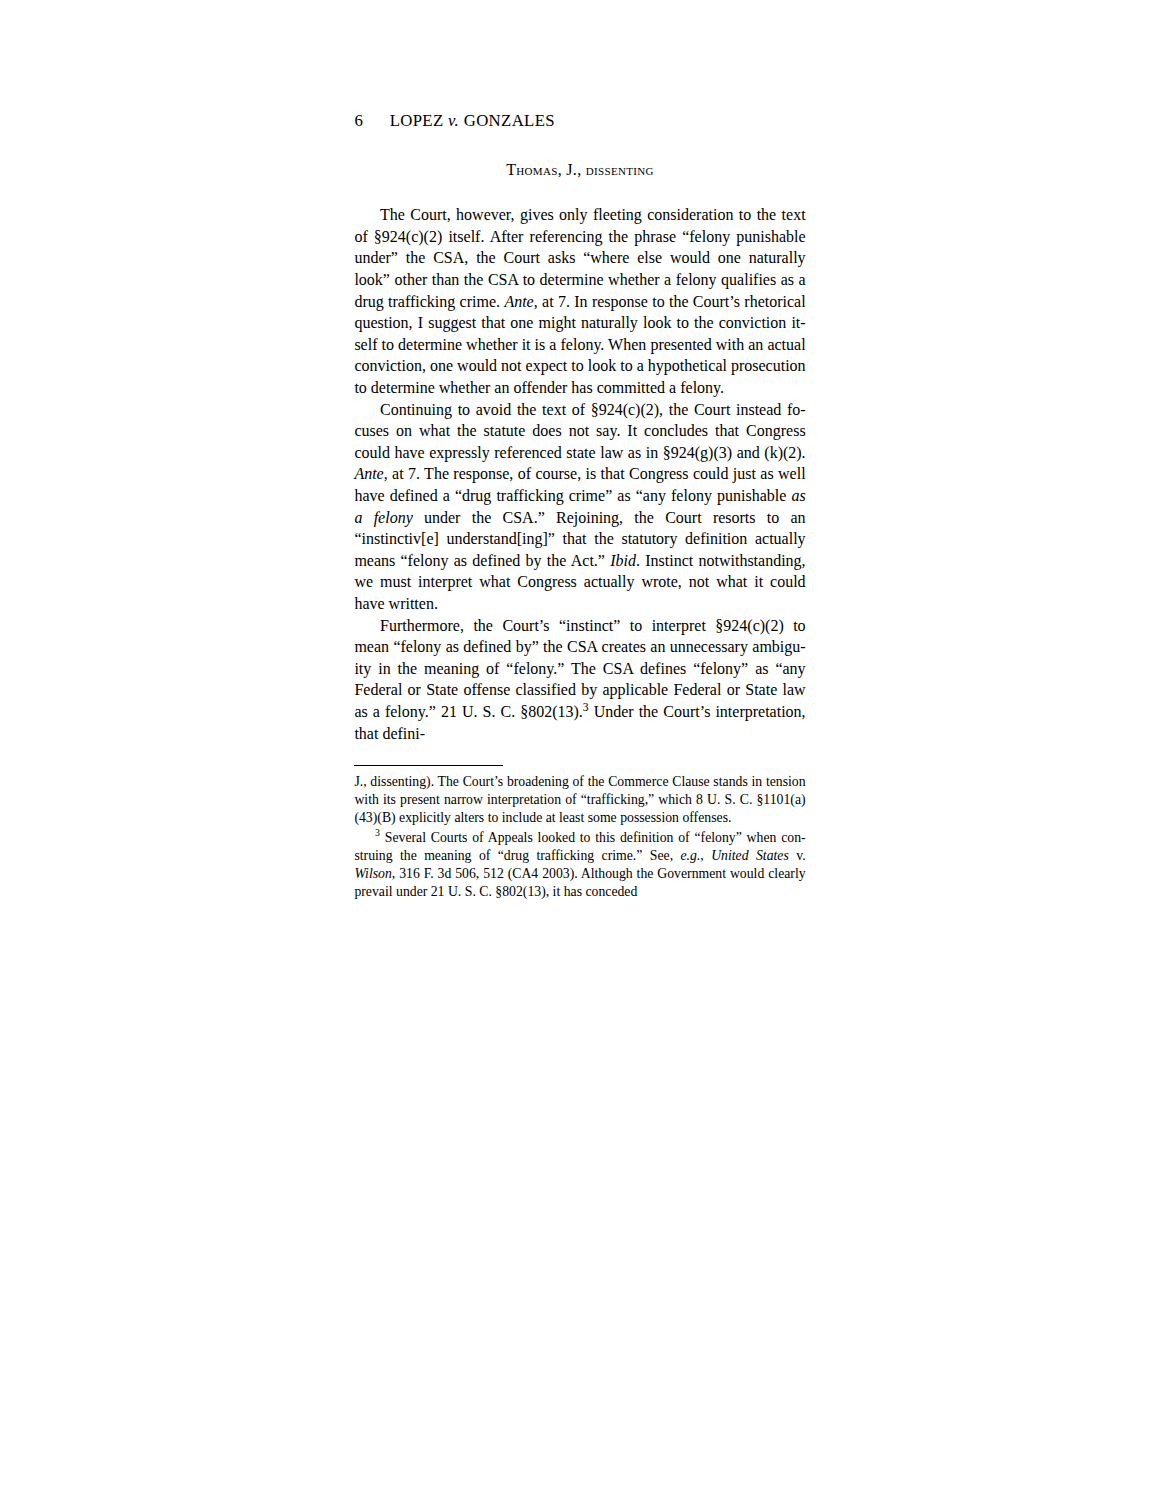6 LOPEZ v. GONZALES
Thomas, J., dissenting
The Court, however, gives only fleeting consideration to the text of §924(c)(2) itself. After referencing the phrase “felony punishable under” the CSA, the Court asks “where else would one naturally look” other than the CSA to determine whether a felony qualifies as a drug trafficking crime. Ante, at 7. In response to the Court’s rhetorical question, I suggest that one might naturally look to the conviction itself to determine whether it is a felony. When presented with an actual conviction, one would not expect to look to a hypothetical prosecution to determine whether an offender has committed a felony.
Continuing to avoid the text of §924(c)(2), the Court instead focuses on what the statute does not say. It concludes that Congress could have expressly referenced state law as in §924(g)(3) and (k)(2). Ante, at 7. The response, of course, is that Congress could just as well have defined a “drug trafficking crime” as “any felony punishable as a felony under the CSA.” Rejoining, the Court resorts to an “instinctiv[e] understand[ing]” that the statutory definition actually means “felony as defined by the Act.” Ibid. Instinct notwithstanding, we must interpret what Congress actually wrote, not what it could have written.
Furthermore, the Court’s “instinct” to interpret §924(c)(2) to mean “felony as defined by” the CSA creates an unnecessary ambiguity in the meaning of “felony.” The CSA defines “felony” as “any Federal or State offense classified by applicable Federal or State law as a felony.” 21 U. S. C. §802(13).3 Under the Court’s interpretation, that defini-
J., dissenting). The Court’s broadening of the Commerce Clause stands in tension with its present narrow interpretation of “trafficking,” which 8 U. S. C. §1101(a)(43)(B) explicitly alters to include at least some possession offenses.
3 Several Courts of Appeals looked to this definition of “felony” when construing the meaning of “drug trafficking crime.” See, e.g., United States v. Wilson, 316 F. 3d 506, 512 (CA4 2003). Although the Government would clearly prevail under 21 U. S. C. §802(13), it has conceded